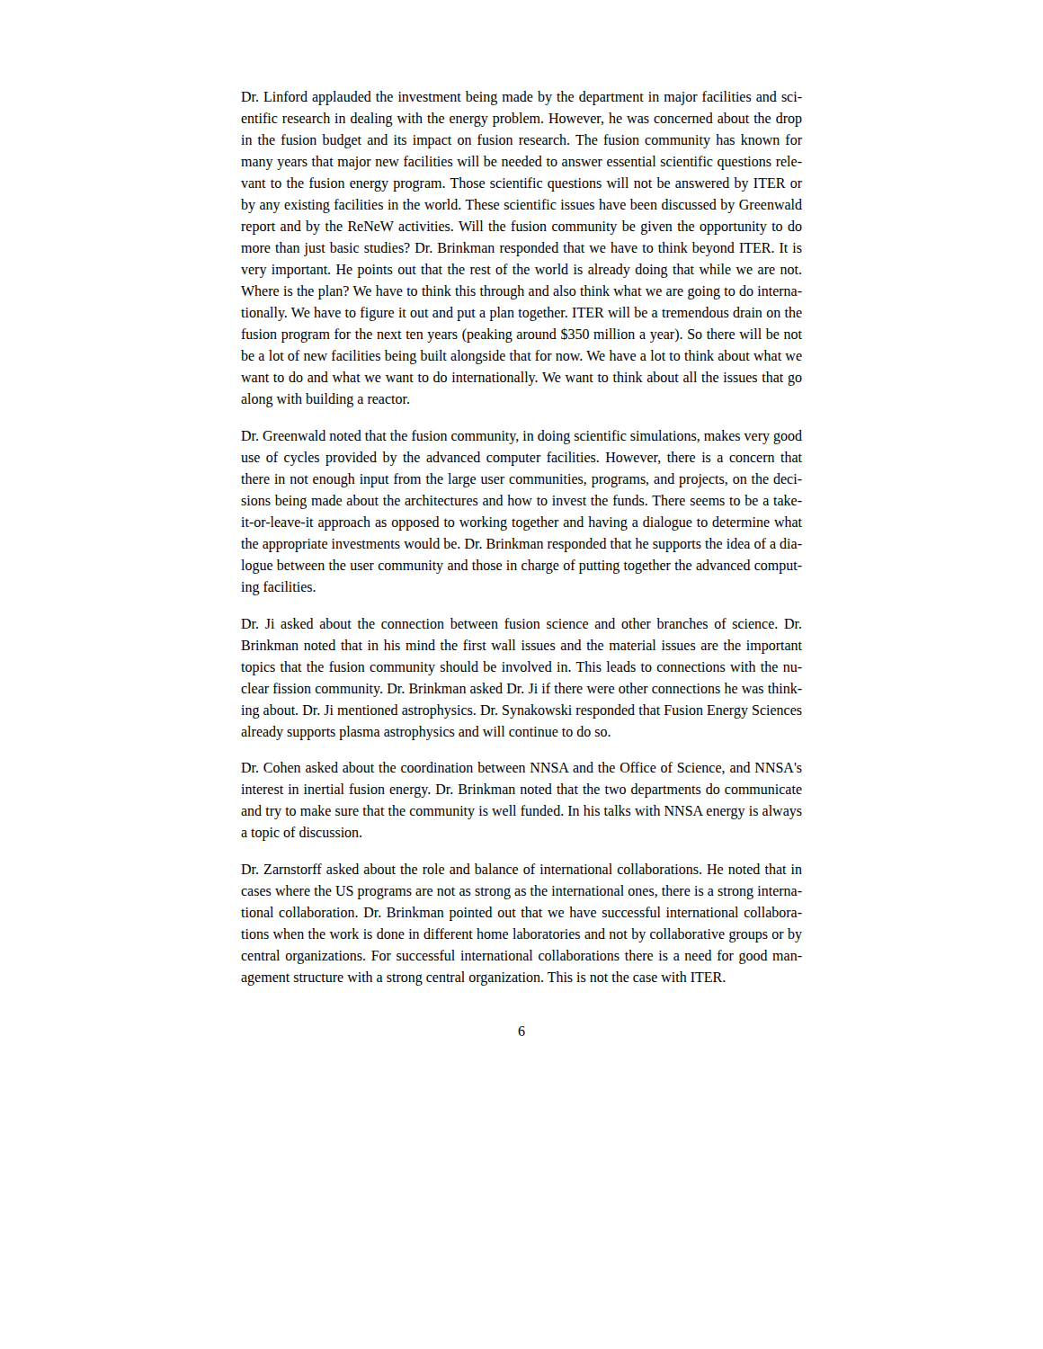Dr. Linford applauded the investment being made by the department in major facilities and scientific research in dealing with the energy problem. However, he was concerned about the drop in the fusion budget and its impact on fusion research. The fusion community has known for many years that major new facilities will be needed to answer essential scientific questions relevant to the fusion energy program. Those scientific questions will not be answered by ITER or by any existing facilities in the world. These scientific issues have been discussed by Greenwald report and by the ReNeW activities. Will the fusion community be given the opportunity to do more than just basic studies? Dr. Brinkman responded that we have to think beyond ITER. It is very important. He points out that the rest of the world is already doing that while we are not. Where is the plan? We have to think this through and also think what we are going to do internationally. We have to figure it out and put a plan together. ITER will be a tremendous drain on the fusion program for the next ten years (peaking around $350 million a year). So there will be not be a lot of new facilities being built alongside that for now. We have a lot to think about what we want to do and what we want to do internationally. We want to think about all the issues that go along with building a reactor.
Dr. Greenwald noted that the fusion community, in doing scientific simulations, makes very good use of cycles provided by the advanced computer facilities. However, there is a concern that there in not enough input from the large user communities, programs, and projects, on the decisions being made about the architectures and how to invest the funds. There seems to be a take-it-or-leave-it approach as opposed to working together and having a dialogue to determine what the appropriate investments would be. Dr. Brinkman responded that he supports the idea of a dialogue between the user community and those in charge of putting together the advanced computing facilities.
Dr. Ji asked about the connection between fusion science and other branches of science. Dr. Brinkman noted that in his mind the first wall issues and the material issues are the important topics that the fusion community should be involved in. This leads to connections with the nuclear fission community. Dr. Brinkman asked Dr. Ji if there were other connections he was thinking about. Dr. Ji mentioned astrophysics. Dr. Synakowski responded that Fusion Energy Sciences already supports plasma astrophysics and will continue to do so.
Dr. Cohen asked about the coordination between NNSA and the Office of Science, and NNSA's interest in inertial fusion energy. Dr. Brinkman noted that the two departments do communicate and try to make sure that the community is well funded. In his talks with NNSA energy is always a topic of discussion.
Dr. Zarnstorff asked about the role and balance of international collaborations. He noted that in cases where the US programs are not as strong as the international ones, there is a strong international collaboration. Dr. Brinkman pointed out that we have successful international collaborations when the work is done in different home laboratories and not by collaborative groups or by central organizations. For successful international collaborations there is a need for good management structure with a strong central organization. This is not the case with ITER.
6